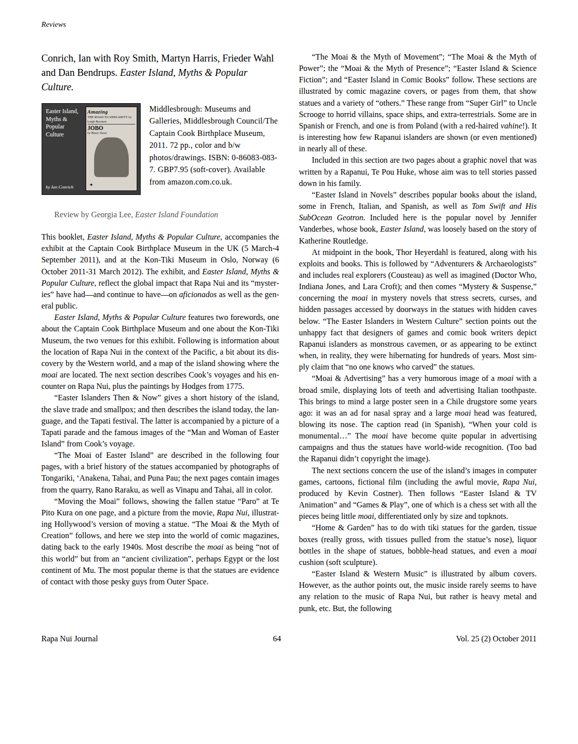Reviews
Conrich, Ian with Roy Smith, Martyn Harris, Frieder Wahl and Dan Bendrups. Easter Island, Myths & Popular Culture.
Easter Island,
Myths &
Popular
Culture
by Ian Conrich
Amazing
THE ROAD TO SIMILARITY by Leigh Brackett
JOBO
by Henry Slesar
✦
Middlesbrough: Museums and Galleries, Middlesbrough Council/The Captain Cook Birthplace Museum, 2011. 72 pp., color and b/w photos/drawings. ISBN: 0-86083-083-7. GBP7.95 (soft-cover). Available from amazon.com.co.uk.
Review by Georgia Lee, Easter Island Foundation
This booklet, Easter Island, Myths & Popular Culture, accompanies the exhibit at the Captain Cook Birthplace Museum in the UK (5 March-4 September 2011), and at the Kon-Tiki Museum in Oslo, Norway (6 October 2011-31 March 2012). The exhibit, and Easter Island, Myths & Popular Culture, reflect the global impact that Rapa Nui and its “mysteries” have had—and continue to have—on aficionados as well as the general public.
Easter Island, Myths & Popular Culture features two forewords, one about the Captain Cook Birthplace Museum and one about the Kon-Tiki Museum, the two venues for this exhibit. Following is information about the location of Rapa Nui in the context of the Pacific, a bit about its discovery by the Western world, and a map of the island showing where the moai are located. The next section describes Cook’s voyages and his encounter on Rapa Nui, plus the paintings by Hodges from 1775.
“Easter Islanders Then & Now” gives a short history of the island, the slave trade and smallpox; and then describes the island today, the language, and the Tapati festival. The latter is accompanied by a picture of a Tapati parade and the famous images of the “Man and Woman of Easter Island” from Cook’s voyage.
“The Moai of Easter Island” are described in the following four pages, with a brief history of the statues accompanied by photographs of Tongariki, ‘Anakena, Tahai, and Puna Pau; the next pages contain images from the quarry, Rano Raraku, as well as Vinapu and Tahai, all in color.
“Moving the Moai” follows, showing the fallen statue “Paro” at Te Pito Kura on one page, and a picture from the movie, Rapa Nui, illustrating Hollywood’s version of moving a statue. “The Moai & the Myth of Creation” follows, and here we step into the world of comic magazines, dating back to the early 1940s. Most describe the moai as being “not of this world” but from an “ancient civilization”, perhaps Egypt or the lost continent of Mu. The most popular theme is that the statues are evidence of contact with those pesky guys from Outer Space.
“The Moai & the Myth of Movement”; “The Moai & the Myth of Power”; the “Moai & the Myth of Presence”; “Easter Island & Science Fiction”; and “Easter Island in Comic Books” follow. These sections are illustrated by comic magazine covers, or pages from them, that show statues and a variety of “others.” These range from “Super Girl” to Uncle Scrooge to horrid villains, space ships, and extra-terrestrials. Some are in Spanish or French, and one is from Poland (with a red-haired vahine!). It is interesting how few Rapanui islanders are shown (or even mentioned) in nearly all of these.
Included in this section are two pages about a graphic novel that was written by a Rapanui, Te Pou Huke, whose aim was to tell stories passed down in his family.
“Easter Island in Novels” describes popular books about the island, some in French, Italian, and Spanish, as well as Tom Swift and His SubOcean Geotron. Included here is the popular novel by Jennifer Vanderbes, whose book, Easter Island, was loosely based on the story of Katherine Routledge.
At midpoint in the book, Thor Heyerdahl is featured, along with his exploits and books. This is followed by “Adventurers & Archaeologists” and includes real explorers (Cousteau) as well as imagined (Doctor Who, Indiana Jones, and Lara Croft); and then comes “Mystery & Suspense,” concerning the moai in mystery novels that stress secrets, curses, and hidden passages accessed by doorways in the statues with hidden caves below. “The Easter Islanders in Western Culture” section points out the unhappy fact that designers of games and comic book writers depict Rapanui islanders as monstrous cavemen, or as appearing to be extinct when, in reality, they were hibernating for hundreds of years. Most simply claim that “no one knows who carved” the statues.
“Moai & Advertising” has a very humorous image of a moai with a broad smile, displaying lots of teeth and advertising Italian toothpaste. This brings to mind a large poster seen in a Chile drugstore some years ago: it was an ad for nasal spray and a large moai head was featured, blowing its nose. The caption read (in Spanish), “When your cold is monumental…” The moai have become quite popular in advertising campaigns and thus the statues have world-wide recognition. (Too bad the Rapanui didn’t copyright the image).
The next sections concern the use of the island’s images in computer games, cartoons, fictional film (including the awful movie, Rapa Nui, produced by Kevin Costner). Then follows “Easter Island & TV Animation” and “Games & Play”, one of which is a chess set with all the pieces being little moai, differentiated only by size and topknots.
“Home & Garden” has to do with tiki statues for the garden, tissue boxes (really gross, with tissues pulled from the statue’s nose), liquor bottles in the shape of statues, bobble-head statues, and even a moai cushion (soft sculpture).
“Easter Island & Western Music” is illustrated by album covers. However, as the author points out, the music inside rarely seems to have any relation to the music of Rapa Nui, but rather is heavy metal and punk, etc. But, the following
Rapa Nui Journal
64
Vol. 25 (2) October 2011